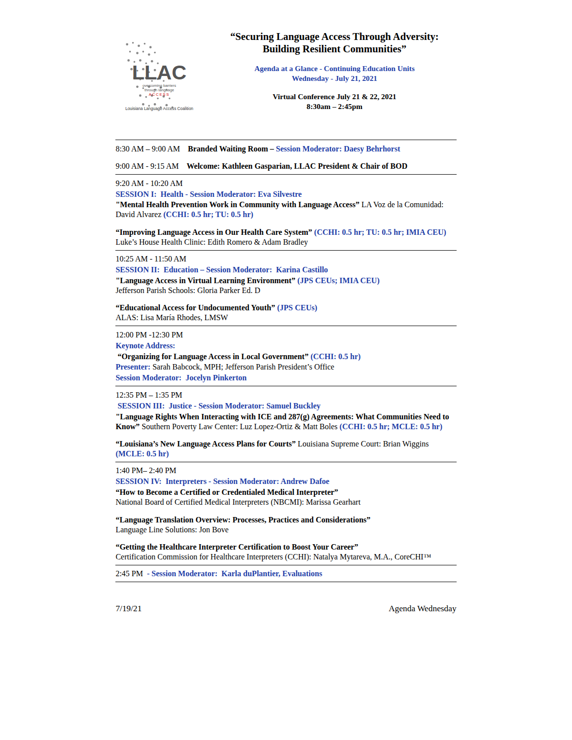“Securing Language Access Through Adversity:
Building Resilient Communities”
Agenda at a Glance - Continuing Education Units
Wednesday - July 21, 2021
Virtual Conference July 21 & 22, 2021
8:30am – 2:45pm
8:30 AM – 9:00 AM Branded Waiting Room – Session Moderator: Daesy Behrhorst
9:00 AM - 9:15 AM Welcome: Kathleen Gasparian, LLAC President & Chair of BOD
9:20 AM - 10:20 AM
SESSION I: Health - Session Moderator: Eva Silvestre
"Mental Health Prevention Work in Community with Language Access” LA Voz de la Comunidad: David Alvarez (CCHI: 0.5 hr; TU: 0.5 hr)
“Improving Language Access in Our Health Care System” (CCHI: 0.5 hr; TU: 0.5 hr; IMIA CEU)
Luke’s House Health Clinic: Edith Romero & Adam Bradley
10:25 AM - 11:50 AM
SESSION II: Education – Session Moderator: Karina Castillo
"Language Access in Virtual Learning Environment” (JPS CEUs; IMIA CEU)
Jefferson Parish Schools: Gloria Parker Ed. D
“Educational Access for Undocumented Youth” (JPS CEUs)
ALAS: Lisa María Rhodes, LMSW
12:00 PM -12:30 PM
Keynote Address:
“Organizing for Language Access in Local Government” (CCHI: 0.5 hr)
Presenter: Sarah Babcock, MPH; Jefferson Parish President’s Office
Session Moderator: Jocelyn Pinkerton
12:35 PM – 1:35 PM
SESSION III: Justice - Session Moderator: Samuel Buckley
"Language Rights When Interacting with ICE and 287(g) Agreements: What Communities Need to Know” Southern Poverty Law Center: Luz Lopez-Ortiz & Matt Boles (CCHI: 0.5 hr; MCLE: 0.5 hr)
“Louisiana’s New Language Access Plans for Courts” Louisiana Supreme Court: Brian Wiggins (MCLE: 0.5 hr)
1:40 PM– 2:40 PM
SESSION IV: Interpreters - Session Moderator: Andrew Dafoe
“How to Become a Certified or Credentialed Medical Interpreter”
National Board of Certified Medical Interpreters (NBCMI): Marissa Gearhart
“Language Translation Overview: Processes, Practices and Considerations”
Language Line Solutions: Jon Bove
“Getting the Healthcare Interpreter Certification to Boost Your Career”
Certification Commission for Healthcare Interpreters (CCHI): Natalya Mytareva, M.A., CoreCHI™
2:45 PM - Session Moderator: Karla duPlantier, Evaluations
7/19/21
Agenda Wednesday